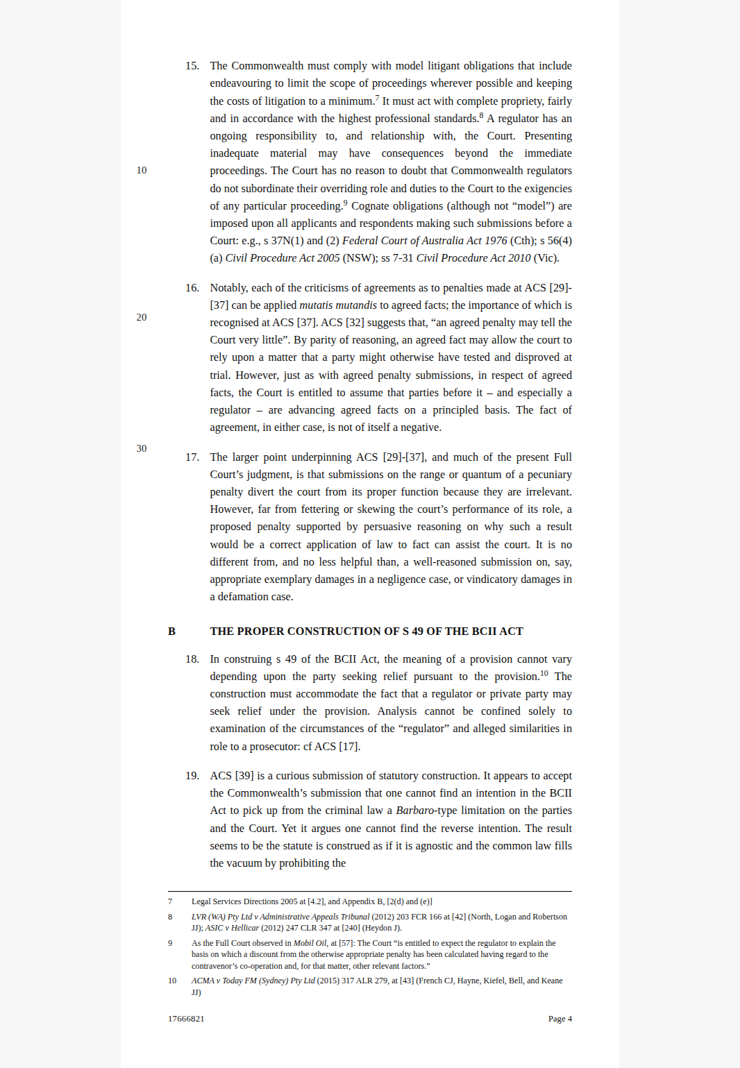10
20
30
15. The Commonwealth must comply with model litigant obligations that include endeavouring to limit the scope of proceedings wherever possible and keeping the costs of litigation to a minimum.7 It must act with complete propriety, fairly and in accordance with the highest professional standards.8 A regulator has an ongoing responsibility to, and relationship with, the Court. Presenting inadequate material may have consequences beyond the immediate proceedings. The Court has no reason to doubt that Commonwealth regulators do not subordinate their overriding role and duties to the Court to the exigencies of any particular proceeding.9 Cognate obligations (although not “model”) are imposed upon all applicants and respondents making such submissions before a Court: e.g., s 37N(1) and (2) Federal Court of Australia Act 1976 (Cth); s 56(4)(a) Civil Procedure Act 2005 (NSW); ss 7-31 Civil Procedure Act 2010 (Vic).
16. Notably, each of the criticisms of agreements as to penalties made at ACS [29]-[37] can be applied mutatis mutandis to agreed facts; the importance of which is recognised at ACS [37]. ACS [32] suggests that, “an agreed penalty may tell the Court very little”. By parity of reasoning, an agreed fact may allow the court to rely upon a matter that a party might otherwise have tested and disproved at trial. However, just as with agreed penalty submissions, in respect of agreed facts, the Court is entitled to assume that parties before it – and especially a regulator – are advancing agreed facts on a principled basis. The fact of agreement, in either case, is not of itself a negative.
17. The larger point underpinning ACS [29]-[37], and much of the present Full Court’s judgment, is that submissions on the range or quantum of a pecuniary penalty divert the court from its proper function because they are irrelevant. However, far from fettering or skewing the court’s performance of its role, a proposed penalty supported by persuasive reasoning on why such a result would be a correct application of law to fact can assist the court. It is no different from, and no less helpful than, a well-reasoned submission on, say, appropriate exemplary damages in a negligence case, or vindicatory damages in a defamation case.
BTHE PROPER CONSTRUCTION OF S 49 OF THE BCII ACT
18. In construing s 49 of the BCII Act, the meaning of a provision cannot vary depending upon the party seeking relief pursuant to the provision.10 The construction must accommodate the fact that a regulator or private party may seek relief under the provision. Analysis cannot be confined solely to examination of the circumstances of the “regulator” and alleged similarities in role to a prosecutor: cf ACS [17].
19. ACS [39] is a curious submission of statutory construction. It appears to accept the Commonwealth’s submission that one cannot find an intention in the BCII Act to pick up from the criminal law a Barbaro-type limitation on the parties and the Court. Yet it argues one cannot find the reverse intention. The result seems to be the statute is construed as if it is agnostic and the common law fills the vacuum by prohibiting the
7 Legal Services Directions 2005 at [4.2], and Appendix B, [2(d) and (e)]
8 LVR (WA) Pty Ltd v Administrative Appeals Tribunal (2012) 203 FCR 166 at [42] (North, Logan and Robertson JJ); ASIC v Hellicar (2012) 247 CLR 347 at [240] (Heydon J).
9 As the Full Court observed in Mobil Oil, at [57]: The Court “is entitled to expect the regulator to explain the basis on which a discount from the otherwise appropriate penalty has been calculated having regard to the contravenor’s co-operation and, for that matter, other relevant factors.”
10 ACMA v Today FM (Sydney) Pty Ltd (2015) 317 ALR 279, at [43] (French CJ, Hayne, Kiefel, Bell, and Keane JJ)
17666821 Page 4